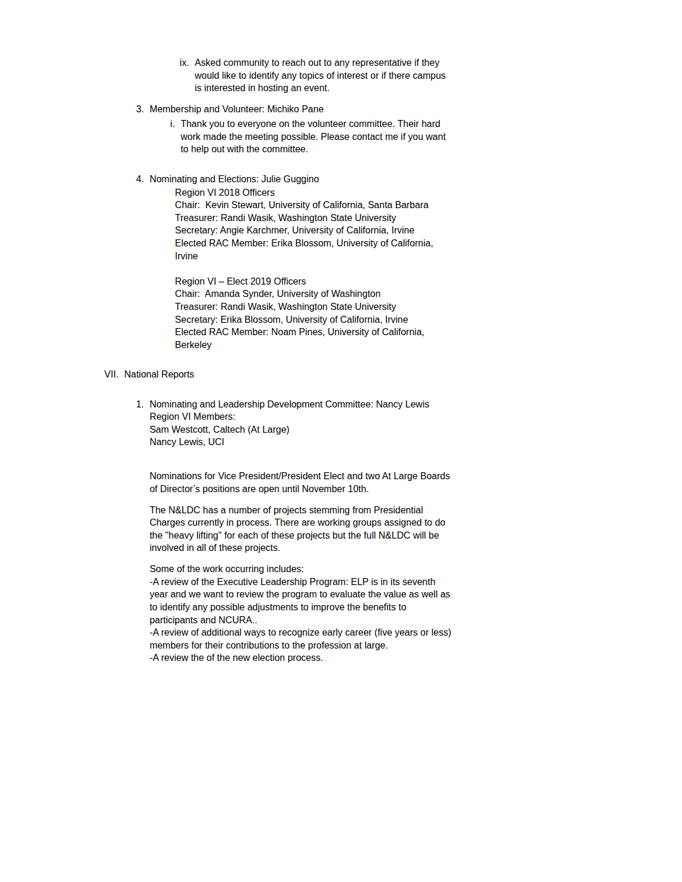ix.
Asked community to reach out to any representative if they would like to identify any topics of interest or if there campus is interested in hosting an event.
3.
Membership and Volunteer: Michiko Pane
i.
Thank you to everyone on the volunteer committee. Their hard work made the meeting possible. Please contact me if you want to help out with the committee.
4.
Nominating and Elections: Julie Guggino
Region VI 2018 Officers
Chair: Kevin Stewart, University of California, Santa Barbara
Treasurer: Randi Wasik, Washington State University
Secretary: Angie Karchmer, University of California, Irvine
Elected RAC Member: Erika Blossom, University of California, Irvine
Region VI – Elect 2019 Officers
Chair: Amanda Synder, University of Washington
Treasurer: Randi Wasik, Washington State University
Secretary: Erika Blossom, University of California, Irvine
Elected RAC Member: Noam Pines, University of California, Berkeley
VII.
National Reports
1.
Nominating and Leadership Development Committee: Nancy Lewis
Region VI Members:
Sam Westcott, Caltech (At Large)
Nancy Lewis, UCI
Nominations for Vice President/President Elect and two At Large Boards of Director’s positions are open until November 10th.
The N&LDC has a number of projects stemming from Presidential Charges currently in process. There are working groups assigned to do the "heavy lifting" for each of these projects but the full N&LDC will be involved in all of these projects.
Some of the work occurring includes:
-A review of the Executive Leadership Program: ELP is in its seventh year and we want to review the program to evaluate the value as well as to identify any possible adjustments to improve the benefits to participants and NCURA..
-A review of additional ways to recognize early career (five years or less) members for their contributions to the profession at large.
-A review the of the new election process.